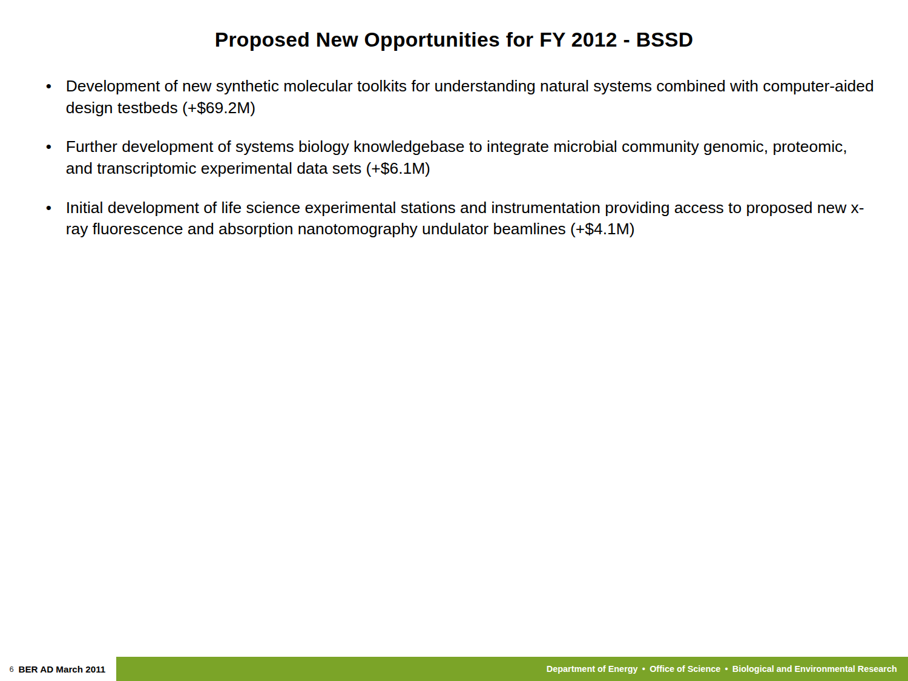Proposed New Opportunities for FY 2012 - BSSD
Development of new synthetic molecular toolkits for understanding natural systems combined with computer-aided design testbeds (+$69.2M)
Further development of systems biology knowledgebase to integrate microbial community genomic, proteomic, and transcriptomic experimental data sets (+$6.1M)
Initial development of life science experimental stations and instrumentation providing access to proposed new x-ray fluorescence and absorption nanotomography undulator beamlines (+$4.1M)
6
BER AD March 2011
Department of Energy•Office of Science•Biological and Environmental Research